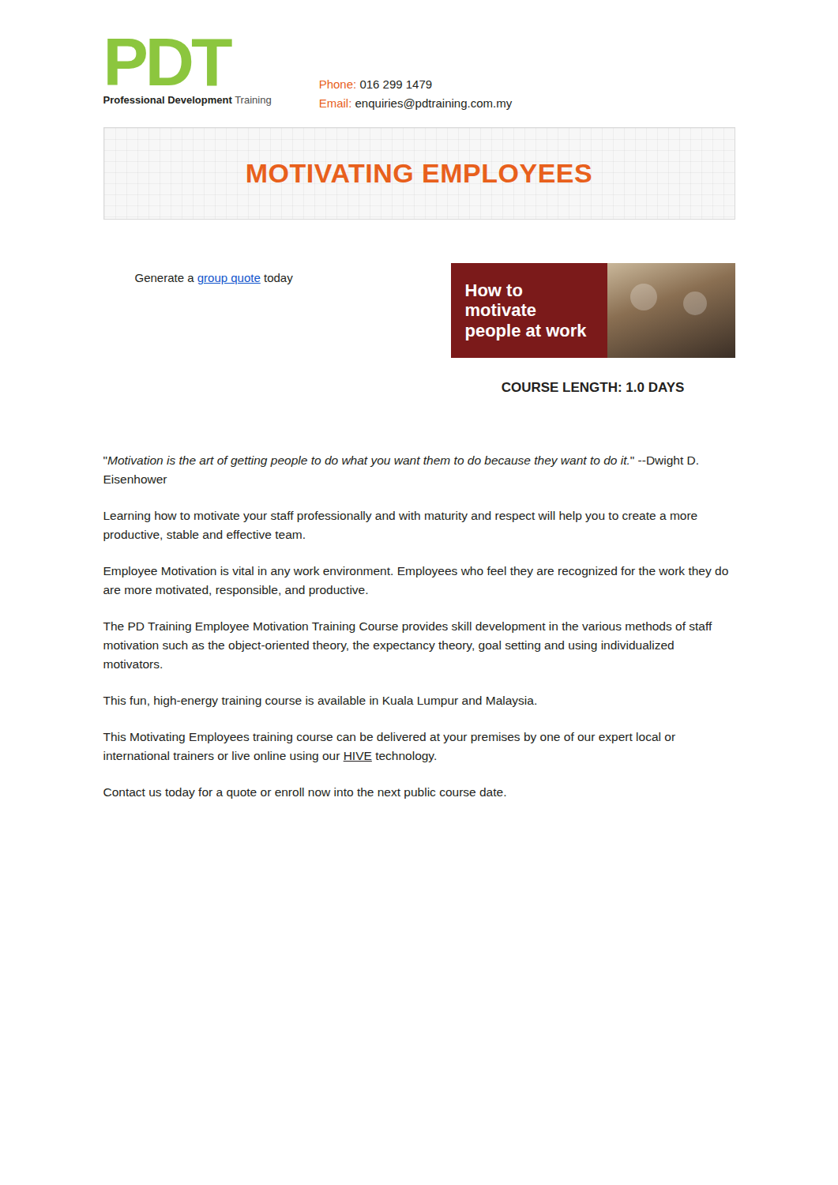PDT
Professional Development Training
Phone: 016 299 1479
Email: enquiries@pdtraining.com.my
MOTIVATING EMPLOYEES
Generate a group quote today
How to
motivate
people at work
COURSE LENGTH: 1.0 DAYS
"Motivation is the art of getting people to do what you want them to do because they want to do it." --Dwight D. Eisenhower
Learning how to motivate your staff professionally and with maturity and respect will help you to create a more productive, stable and effective team.
Employee Motivation is vital in any work environment. Employees who feel they are recognized for the work they do are more motivated, responsible, and productive.
The PD Training Employee Motivation Training Course provides skill development in the various methods of staff motivation such as the object-oriented theory, the expectancy theory, goal setting and using individualized motivators.
This fun, high-energy training course is available in Kuala Lumpur and Malaysia.
This Motivating Employees training course can be delivered at your premises by one of our expert local or international trainers or live online using our HIVE technology.
Contact us today for a quote or enroll now into the next public course date.